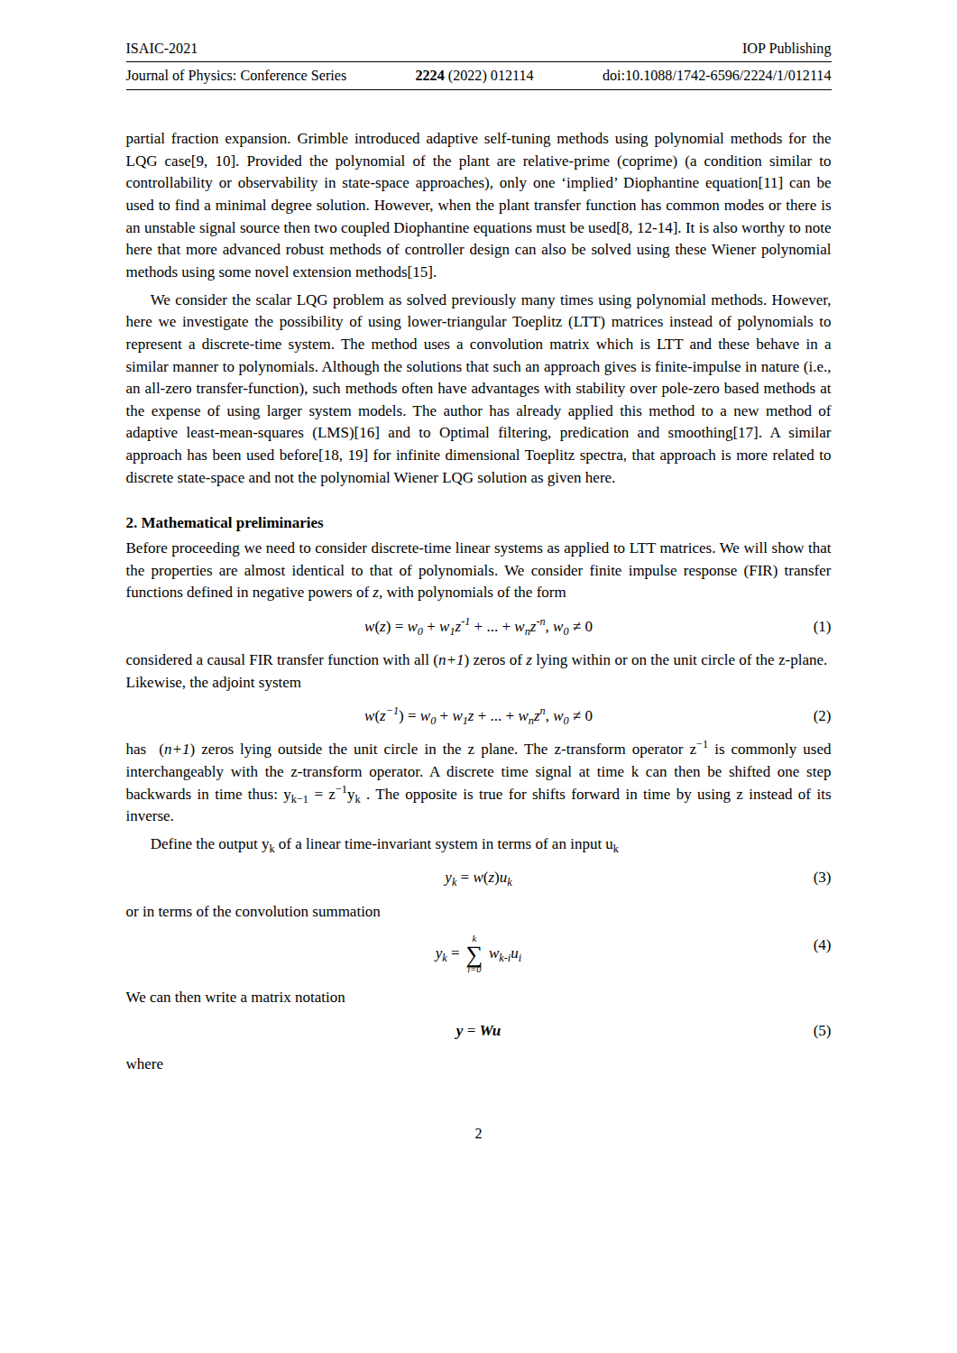ISAIC-2021 IOP Publishing
Journal of Physics: Conference Series 2224 (2022) 012114 doi:10.1088/1742-6596/2224/1/012114
partial fraction expansion. Grimble introduced adaptive self-tuning methods using polynomial methods for the LQG case[9, 10]. Provided the polynomial of the plant are relative-prime (coprime) (a condition similar to controllability or observability in state-space approaches), only one ‘implied’ Diophantine equation[11] can be used to find a minimal degree solution. However, when the plant transfer function has common modes or there is an unstable signal source then two coupled Diophantine equations must be used[8, 12-14]. It is also worthy to note here that more advanced robust methods of controller design can also be solved using these Wiener polynomial methods using some novel extension methods[15].
We consider the scalar LQG problem as solved previously many times using polynomial methods. However, here we investigate the possibility of using lower-triangular Toeplitz (LTT) matrices instead of polynomials to represent a discrete-time system. The method uses a convolution matrix which is LTT and these behave in a similar manner to polynomials. Although the solutions that such an approach gives is finite-impulse in nature (i.e., an all-zero transfer-function), such methods often have advantages with stability over pole-zero based methods at the expense of using larger system models. The author has already applied this method to a new method of adaptive least-mean-squares (LMS)[16] and to Optimal filtering, predication and smoothing[17]. A similar approach has been used before[18, 19] for infinite dimensional Toeplitz spectra, that approach is more related to discrete state-space and not the polynomial Wiener LQG solution as given here.
2. Mathematical preliminaries
Before proceeding we need to consider discrete-time linear systems as applied to LTT matrices. We will show that the properties are almost identical to that of polynomials. We consider finite impulse response (FIR) transfer functions defined in negative powers of z, with polynomials of the form
w(z) = w0 + w1z-1 + ... + wnz-n, w0 ≠ 0 (1)
considered a causal FIR transfer function with all (n+1) zeros of z lying within or on the unit circle of the z-plane. Likewise, the adjoint system
w(z−1) = w0 + w1z + ... + wnzn, w0 ≠ 0 (2)
has (n+1) zeros lying outside the unit circle in the z plane. The z-transform operator z−1 is commonly used interchangeably with the z-transform operator. A discrete time signal at time k can then be shifted one step backwards in time thus: yk−1 = z−1yk . The opposite is true for shifts forward in time by using z instead of its inverse.
Define the output yk of a linear time-invariant system in terms of an input uk
yk = w(z)uk (3)
or in terms of the convolution summation
yk = k ∑ i=0 wk-iui (4)
We can then write a matrix notation
y = Wu (5)
where
2